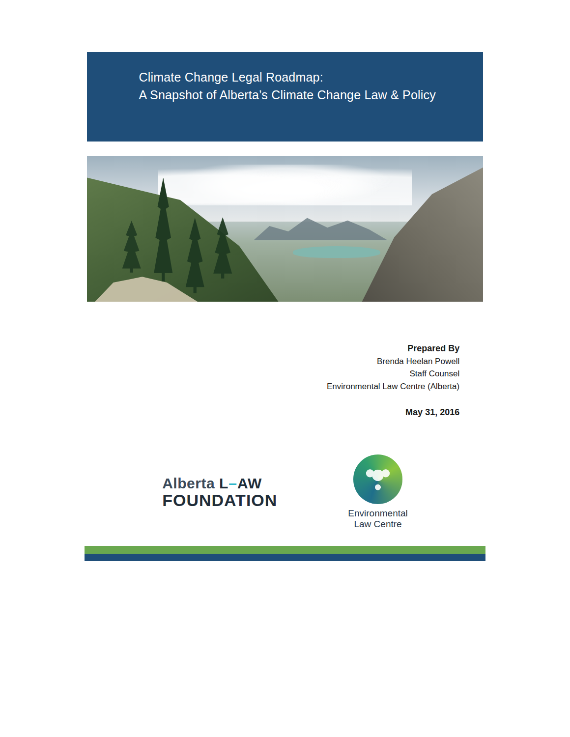Climate Change Legal Roadmap:
A Snapshot of Alberta’s Climate Change Law & Policy
Prepared By
Brenda Heelan Powell
Staff Counsel
Environmental Law Centre (Alberta)
May 31, 2016
Alberta L–AW
FOUNDATION
Environmental Law Centre